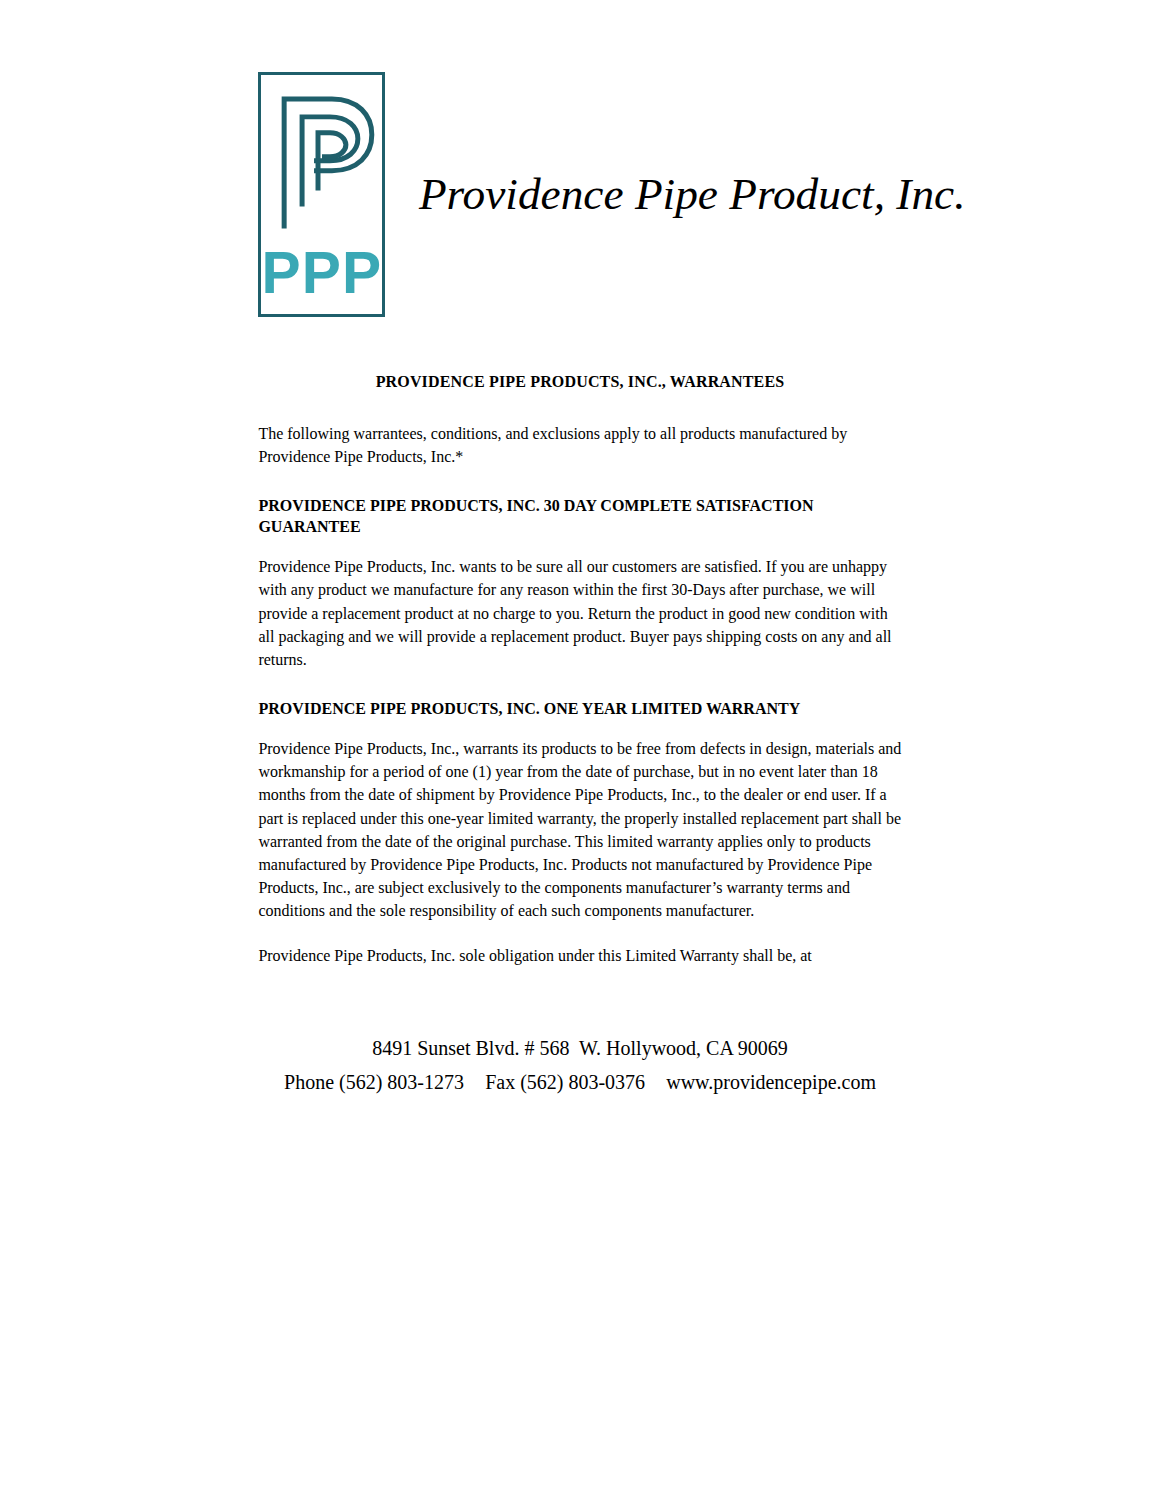PPP
Providence Pipe Product, Inc.
PROVIDENCE PIPE PRODUCTS, INC., WARRANTEES
The following warrantees, conditions, and exclusions apply to all products manufactured by Providence Pipe Products, Inc.*
PROVIDENCE PIPE PRODUCTS, INC. 30 DAY COMPLETE SATISFACTION GUARANTEE
Providence Pipe Products, Inc. wants to be sure all our customers are satisfied. If you are unhappy with any product we manufacture for any reason within the first 30-Days after purchase, we will provide a replacement product at no charge to you. Return the product in good new condition with all packaging and we will provide a replacement product. Buyer pays shipping costs on any and all returns.
PROVIDENCE PIPE PRODUCTS, INC. ONE YEAR LIMITED WARRANTY
Providence Pipe Products, Inc., warrants its products to be free from defects in design, materials and workmanship for a period of one (1) year from the date of purchase, but in no event later than 18 months from the date of shipment by Providence Pipe Products, Inc., to the dealer or end user. If a part is replaced under this one-year limited warranty, the properly installed replacement part shall be warranted from the date of the original purchase. This limited warranty applies only to products manufactured by Providence Pipe Products, Inc. Products not manufactured by Providence Pipe Products, Inc., are subject exclusively to the components manufacturer’s warranty terms and conditions and the sole responsibility of each such components manufacturer.
Providence Pipe Products, Inc. sole obligation under this Limited Warranty shall be, at
8491 Sunset Blvd. # 568 W. Hollywood, CA 90069
Phone (562) 803-1273 Fax (562) 803-0376 www.providencepipe.com